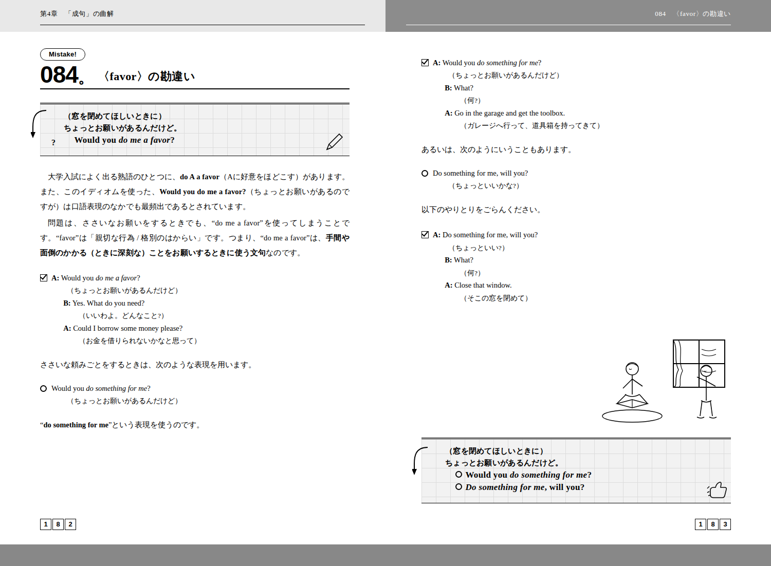第4章　「成句」の曲解
Mistake!
084。
〈favor〉の勘違い
（窓を閉めてほしいときに）
ちょっとお願いがあるんだけど。
Would you do me a favor?
?
大学入試によく出る熟語のひとつに、do A a favor（Aに好意をほどこす）があります。また、このイディオムを使った、Would you do me a favor?（ちょっとお願いがあるのですが）は口語表現のなかでも最頻出であるとされています。
問題は、ささいなお願いをするときでも、“do me a favor”を使ってしまうことです。“favor”は「親切な行為 / 格別のはからい」です。つまり、“do me a favor”は、手間や面倒のかかる（ときに深刻な）ことをお願いするときに使う文句なのです。
A: Would you do me a favor?
（ちょっとお願いがあるんだけど）
B: Yes. What do you need?
（いいわよ。どんなこと?）
A: Could I borrow some money please?
（お金を借りられないかなと思って）
ささいな頼みごとをするときは、次のような表現を用います。
Would you do something for me?
（ちょっとお願いがあるんだけど）
“do something for me”という表現を使うのです。
182
084　〈favor〉の勘違い
A: Would you do something for me?
（ちょっとお願いがあるんだけど）
B: What?
（何?）
A: Go in the garage and get the toolbox.
（ガレージへ行って、道具箱を持ってきて）
あるいは、次のようにいうこともあります。
Do something for me, will you?
（ちょっといいかな?）
以下のやりとりをごらんください。
A: Do something for me, will you?
（ちょっといい?）
B: What?
（何?）
A: Close that window.
（そこの窓を閉めて）
（窓を閉めてほしいときに）
ちょっとお願いがあるんだけど。
Would you do something for me?
Do something for me, will you?
183